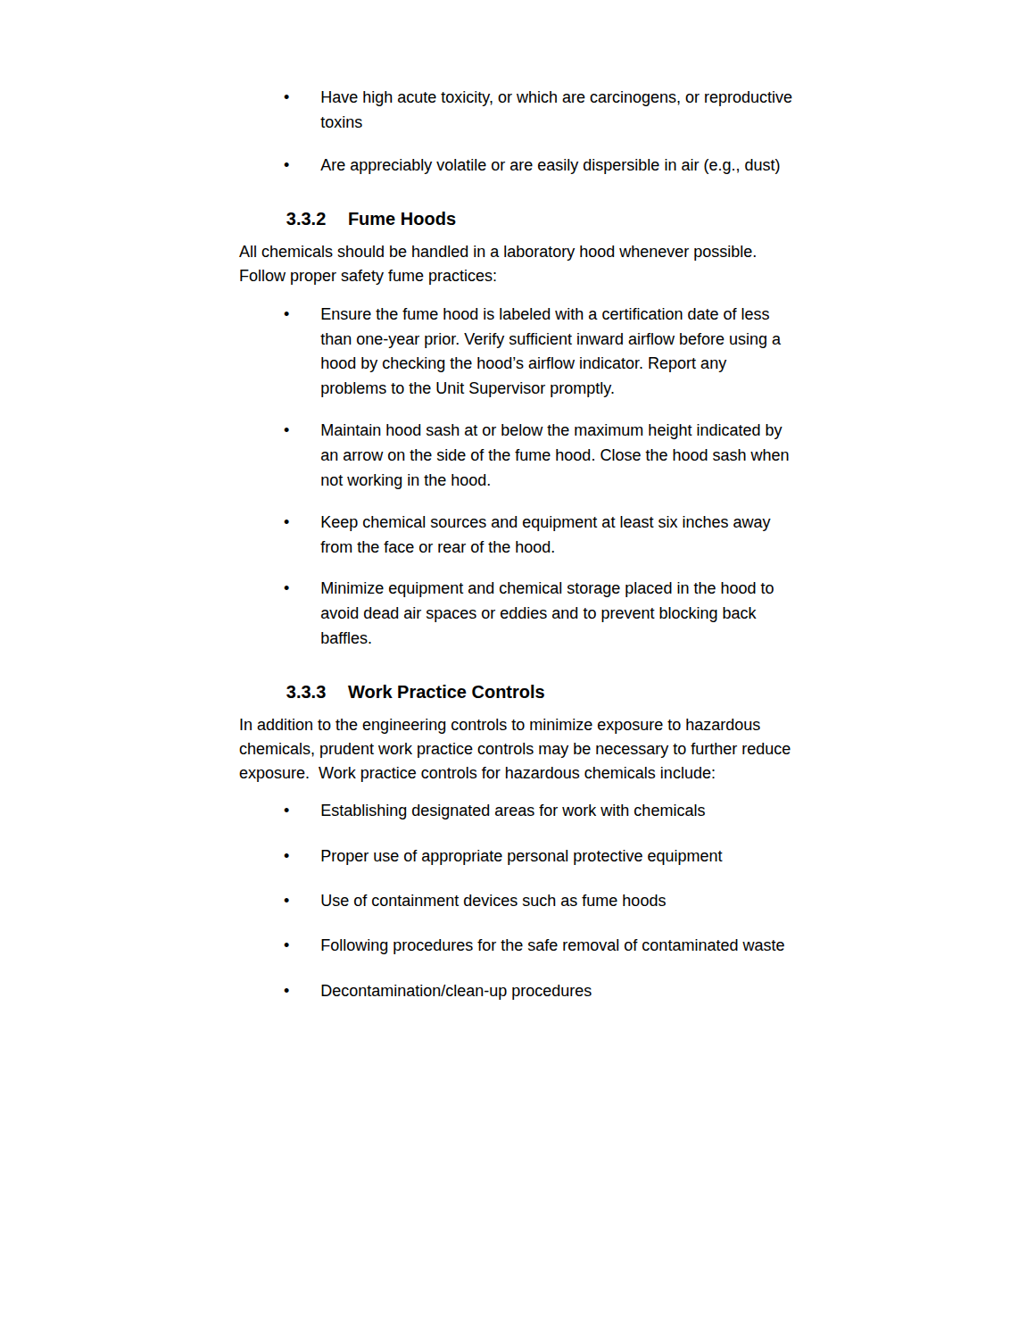Have high acute toxicity, or which are carcinogens, or reproductive toxins
Are appreciably volatile or are easily dispersible in air (e.g., dust)
3.3.2 Fume Hoods
All chemicals should be handled in a laboratory hood whenever possible. Follow proper safety fume practices:
Ensure the fume hood is labeled with a certification date of less than one-year prior. Verify sufficient inward airflow before using a hood by checking the hood’s airflow indicator. Report any problems to the Unit Supervisor promptly.
Maintain hood sash at or below the maximum height indicated by an arrow on the side of the fume hood. Close the hood sash when not working in the hood.
Keep chemical sources and equipment at least six inches away from the face or rear of the hood.
Minimize equipment and chemical storage placed in the hood to avoid dead air spaces or eddies and to prevent blocking back baffles.
3.3.3 Work Practice Controls
In addition to the engineering controls to minimize exposure to hazardous chemicals, prudent work practice controls may be necessary to further reduce exposure. Work practice controls for hazardous chemicals include:
Establishing designated areas for work with chemicals
Proper use of appropriate personal protective equipment
Use of containment devices such as fume hoods
Following procedures for the safe removal of contaminated waste
Decontamination/clean-up procedures